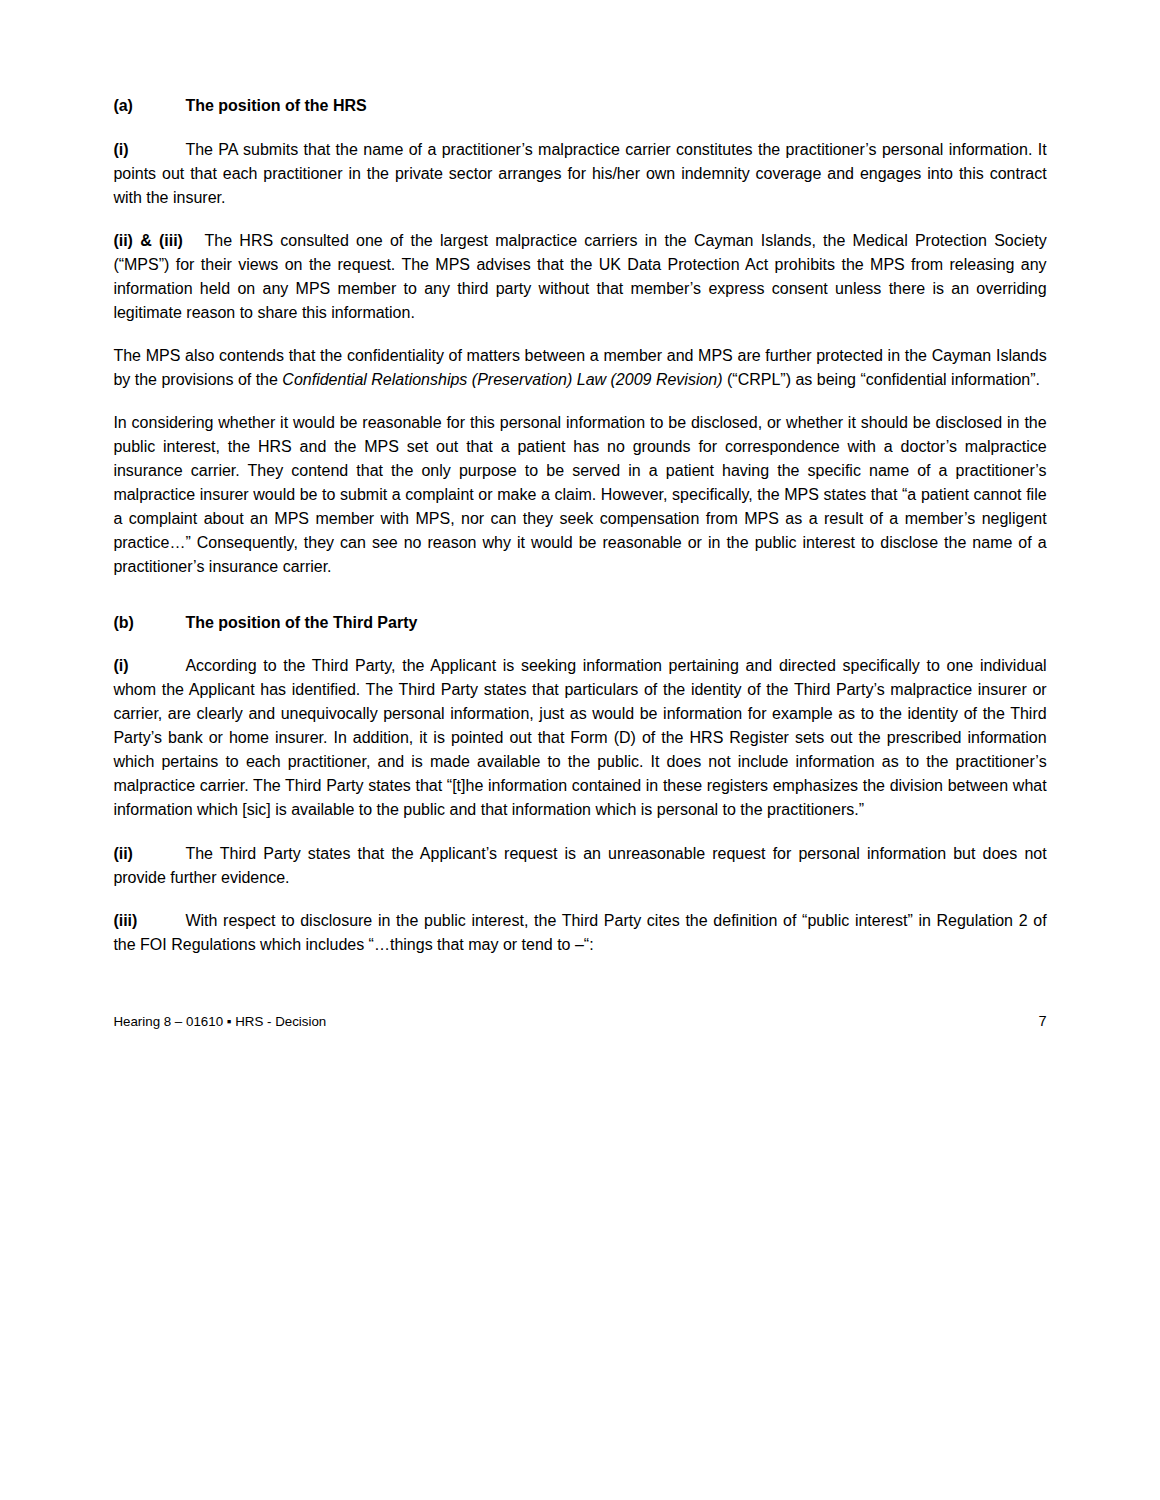(a) The position of the HRS
(i) The PA submits that the name of a practitioner’s malpractice carrier constitutes the practitioner’s personal information. It points out that each practitioner in the private sector arranges for his/her own indemnity coverage and engages into this contract with the insurer.
(ii) & (iii) The HRS consulted one of the largest malpractice carriers in the Cayman Islands, the Medical Protection Society (“MPS”) for their views on the request. The MPS advises that the UK Data Protection Act prohibits the MPS from releasing any information held on any MPS member to any third party without that member’s express consent unless there is an overriding legitimate reason to share this information.
The MPS also contends that the confidentiality of matters between a member and MPS are further protected in the Cayman Islands by the provisions of the Confidential Relationships (Preservation) Law (2009 Revision) (“CRPL”) as being “confidential information”.
In considering whether it would be reasonable for this personal information to be disclosed, or whether it should be disclosed in the public interest, the HRS and the MPS set out that a patient has no grounds for correspondence with a doctor’s malpractice insurance carrier. They contend that the only purpose to be served in a patient having the specific name of a practitioner’s malpractice insurer would be to submit a complaint or make a claim. However, specifically, the MPS states that “a patient cannot file a complaint about an MPS member with MPS, nor can they seek compensation from MPS as a result of a member’s negligent practice…” Consequently, they can see no reason why it would be reasonable or in the public interest to disclose the name of a practitioner’s insurance carrier.
(b) The position of the Third Party
(i) According to the Third Party, the Applicant is seeking information pertaining and directed specifically to one individual whom the Applicant has identified. The Third Party states that particulars of the identity of the Third Party’s malpractice insurer or carrier, are clearly and unequivocally personal information, just as would be information for example as to the identity of the Third Party’s bank or home insurer. In addition, it is pointed out that Form (D) of the HRS Register sets out the prescribed information which pertains to each practitioner, and is made available to the public. It does not include information as to the practitioner’s malpractice carrier. The Third Party states that “[t]he information contained in these registers emphasizes the division between what information which [sic] is available to the public and that information which is personal to the practitioners.”
(ii) The Third Party states that the Applicant’s request is an unreasonable request for personal information but does not provide further evidence.
(iii) With respect to disclosure in the public interest, the Third Party cites the definition of “public interest” in Regulation 2 of the FOI Regulations which includes “…things that may or tend to –“:
Hearing 8 – 01610 ▪ HRS - Decision 7